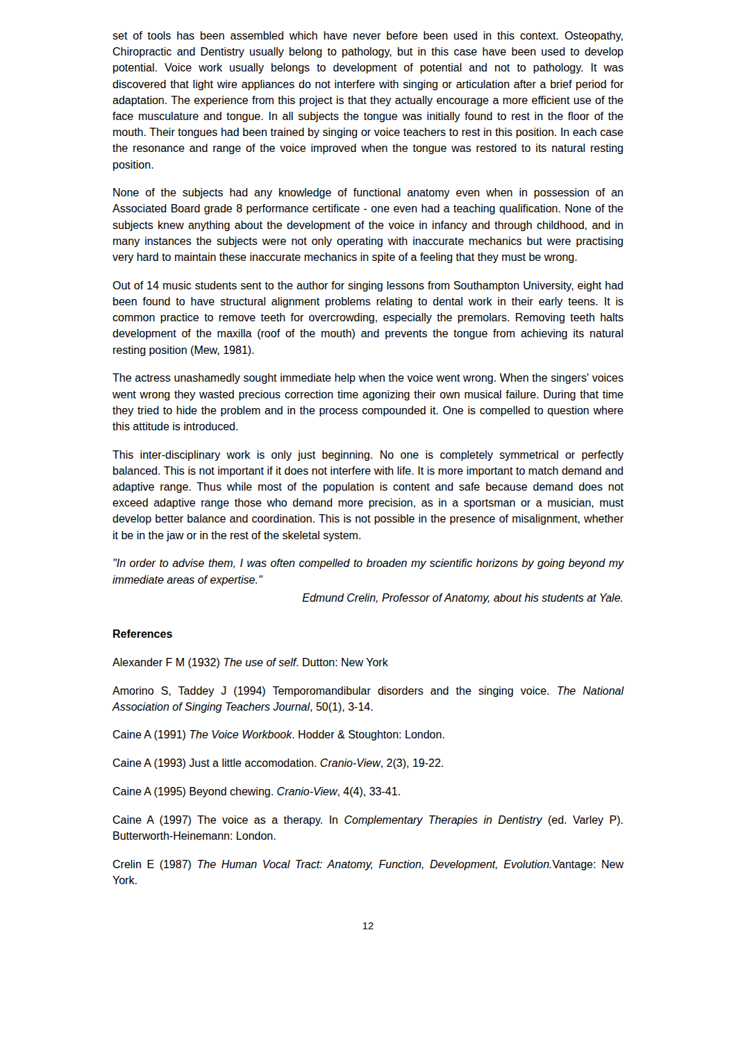set of tools has been assembled which have never before been used in this context. Osteopathy, Chiropractic and Dentistry usually belong to pathology, but in this case have been used to develop potential. Voice work usually belongs to development of potential and not to pathology. It was discovered that light wire appliances do not interfere with singing or articulation after a brief period for adaptation. The experience from this project is that they actually encourage a more efficient use of the face musculature and tongue. In all subjects the tongue was initially found to rest in the floor of the mouth. Their tongues had been trained by singing or voice teachers to rest in this position. In each case the resonance and range of the voice improved when the tongue was restored to its natural resting position.
None of the subjects had any knowledge of functional anatomy even when in possession of an Associated Board grade 8 performance certificate - one even had a teaching qualification. None of the subjects knew anything about the development of the voice in infancy and through childhood, and in many instances the subjects were not only operating with inaccurate mechanics but were practising very hard to maintain these inaccurate mechanics in spite of a feeling that they must be wrong.
Out of 14 music students sent to the author for singing lessons from Southampton University, eight had been found to have structural alignment problems relating to dental work in their early teens. It is common practice to remove teeth for overcrowding, especially the premolars. Removing teeth halts development of the maxilla (roof of the mouth) and prevents the tongue from achieving its natural resting position (Mew, 1981).
The actress unashamedly sought immediate help when the voice went wrong. When the singers' voices went wrong they wasted precious correction time agonizing their own musical failure. During that time they tried to hide the problem and in the process compounded it. One is compelled to question where this attitude is introduced.
This inter-disciplinary work is only just beginning. No one is completely symmetrical or perfectly balanced. This is not important if it does not interfere with life. It is more important to match demand and adaptive range. Thus while most of the population is content and safe because demand does not exceed adaptive range those who demand more precision, as in a sportsman or a musician, must develop better balance and coordination. This is not possible in the presence of misalignment, whether it be in the jaw or in the rest of the skeletal system.
"In order to advise them, I was often compelled to broaden my scientific horizons by going beyond my immediate areas of expertise."
Edmund Crelin, Professor of Anatomy, about his students at Yale.
References
Alexander F M (1932) The use of self. Dutton: New York
Amorino S, Taddey J (1994) Temporomandibular disorders and the singing voice. The National Association of Singing Teachers Journal, 50(1), 3-14.
Caine A (1991) The Voice Workbook. Hodder & Stoughton: London.
Caine A (1993) Just a little accomodation. Cranio-View, 2(3), 19-22.
Caine A (1995) Beyond chewing. Cranio-View, 4(4), 33-41.
Caine A (1997) The voice as a therapy. In Complementary Therapies in Dentistry (ed. Varley P). Butterworth-Heinemann: London.
Crelin E (1987) The Human Vocal Tract: Anatomy, Function, Development, Evolution. Vantage: New York.
12